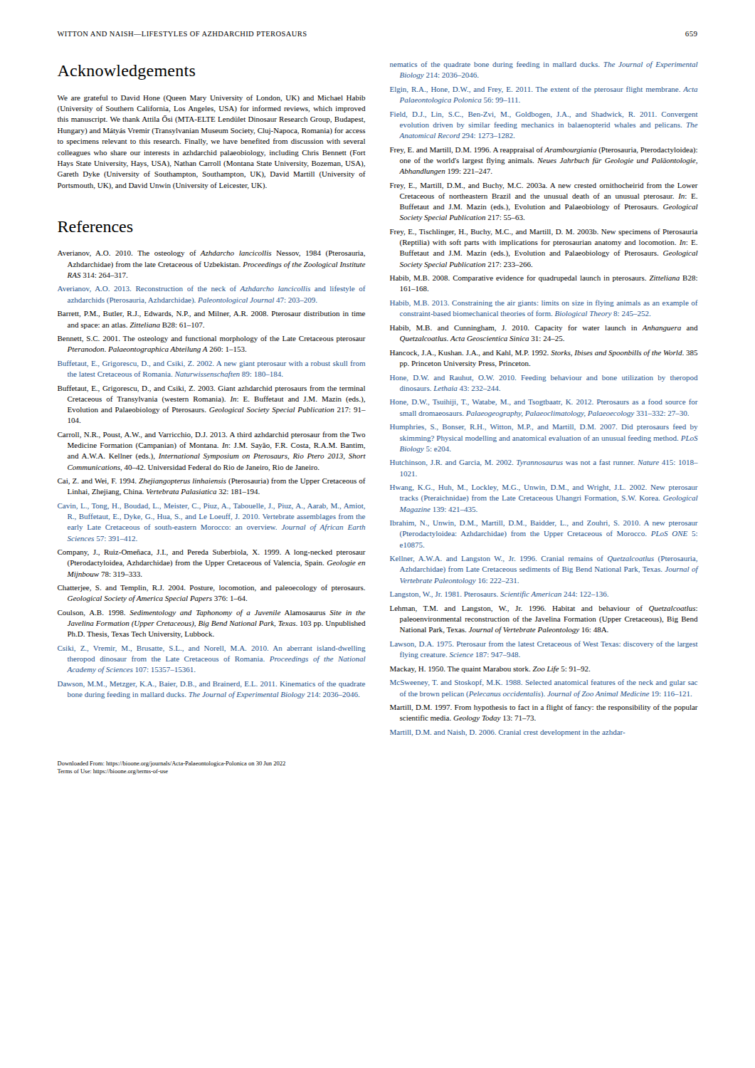Witton and Naish—Lifestyles of azhdarchid pterosaurs 659
Acknowledgements
We are grateful to David Hone (Queen Mary University of London, UK) and Michael Habib (University of Southern California, Los Angeles, USA) for informed reviews, which improved this manuscript. We thank Attila Ősi (MTA-ELTE Lendület Dinosaur Research Group, Budapest, Hungary) and Mátyás Vremir (Transylvanian Museum Society, Cluj-Napoca, Romania) for access to specimens relevant to this research. Finally, we have benefited from discussion with several colleagues who share our interests in azhdarchid palaeobiology, including Chris Bennett (Fort Hays State University, Hays, USA), Nathan Carroll (Montana State University, Bozeman, USA), Gareth Dyke (University of Southampton, Southampton, UK), David Martill (University of Portsmouth, UK), and David Unwin (University of Leicester, UK).
References
Averianov, A.O. 2010. The osteology of Azhdarcho lancicollis Nessov, 1984 (Pterosauria, Azhdarchidae) from the late Cretaceous of Uzbekistan. Proceedings of the Zoological Institute RAS 314: 264–317.
Averianov, A.O. 2013. Reconstruction of the neck of Azhdarcho lancicollis and lifestyle of azhdarchids (Pterosauria, Azhdarchidae). Paleontological Journal 47: 203–209.
Barrett, P.M., Butler, R.J., Edwards, N.P., and Milner, A.R. 2008. Pterosaur distribution in time and space: an atlas. Zitteliana B28: 61–107.
Bennett, S.C. 2001. The osteology and functional morphology of the Late Cretaceous pterosaur Pteranodon. Palaeontographica Abteilung A 260: 1–153.
Buffetaut, E., Grigorescu, D., and Csiki, Z. 2002. A new giant pterosaur with a robust skull from the latest Cretaceous of Romania. Naturwissenschaften 89: 180–184.
Buffetaut, E., Grigorescu, D., and Csiki, Z. 2003. Giant azhdarchid pterosaurs from the terminal Cretaceous of Transylvania (western Romania). In: E. Buffetaut and J.M. Mazin (eds.), Evolution and Palaeobiology of Pterosaurs. Geological Society Special Publication 217: 91–104.
Carroll, N.R., Poust, A.W., and Varricchio, D.J. 2013. A third azhdarchid pterosaur from the Two Medicine Formation (Campanian) of Montana. In: J.M. Sayão, F.R. Costa, R.A.M. Bantim, and A.W.A. Kellner (eds.), International Symposium on Pterosaurs, Rio Ptero 2013, Short Communications, 40–42. Universidad Federal do Rio de Janeiro, Rio de Janeiro.
Cai, Z. and Wei, F. 1994. Zhejiangopterus linhaiensis (Pterosauria) from the Upper Cretaceous of Linhai, Zhejiang, China. Vertebrata Palasiatica 32: 181–194.
Cavin, L., Tong, H., Boudad, L., Meister, C., Piuz, A., Tabouelle, J., Piuz, A., Aarab, M., Amiot, R., Buffetaut, E., Dyke, G., Hua, S., and Le Loeuff, J. 2010. Vertebrate assemblages from the early Late Cretaceous of south-eastern Morocco: an overview. Journal of African Earth Sciences 57: 391–412.
Company, J., Ruiz-Omeñaca, J.I., and Pereda Suberbiola, X. 1999. A long-necked pterosaur (Pterodactyloidea, Azhdarchidae) from the Upper Cretaceous of Valencia, Spain. Geologie en Mijnbouw 78: 319–333.
Chatterjee, S. and Templin, R.J. 2004. Posture, locomotion, and paleoecology of pterosaurs. Geological Society of America Special Papers 376: 1–64.
Coulson, A.B. 1998. Sedimentology and Taphonomy of a Juvenile Alamosaurus Site in the Javelina Formation (Upper Cretaceous), Big Bend National Park, Texas. 103 pp. Unpublished Ph.D. Thesis, Texas Tech University, Lubbock.
Csiki, Z., Vremir, M., Brusatte, S.L., and Norell, M.A. 2010. An aberrant island-dwelling theropod dinosaur from the Late Cretaceous of Romania. Proceedings of the National Academy of Sciences 107: 15357–15361.
Dawson, M.M., Metzger, K.A., Baier, D.B., and Brainerd, E.L. 2011. Kinematics of the quadrate bone during feeding in mallard ducks. The Journal of Experimental Biology 214: 2036–2046.
nematics of the quadrate bone during feeding in mallard ducks. The Journal of Experimental Biology 214: 2036–2046.
Elgin, R.A., Hone, D.W., and Frey, E. 2011. The extent of the pterosaur flight membrane. Acta Palaeontologica Polonica 56: 99–111.
Field, D.J., Lin, S.C., Ben-Zvi, M., Goldbogen, J.A., and Shadwick, R. 2011. Convergent evolution driven by similar feeding mechanics in balaenopterid whales and pelicans. The Anatomical Record 294: 1273–1282.
Frey, E. and Martill, D.M. 1996. A reappraisal of Arambourgiania (Pterosauria, Pterodactyloidea): one of the world's largest flying animals. Neues Jahrbuch für Geologie und Paläontologie, Abhandlungen 199: 221–247.
Frey, E., Martill, D.M., and Buchy, M.C. 2003a. A new crested ornithocheirid from the Lower Cretaceous of northeastern Brazil and the unusual death of an unusual pterosaur. In: E. Buffetaut and J.M. Mazin (eds.), Evolution and Palaeobiology of Pterosaurs. Geological Society Special Publication 217: 55–63.
Frey, E., Tischlinger, H., Buchy, M.C., and Martill, D. M. 2003b. New specimens of Pterosauria (Reptilia) with soft parts with implications for pterosaurian anatomy and locomotion. In: E. Buffetaut and J.M. Mazin (eds.), Evolution and Palaeobiology of Pterosaurs. Geological Society Special Publication 217: 233–266.
Habib, M.B. 2008. Comparative evidence for quadrupedal launch in pterosaurs. Zitteliana B28: 161–168.
Habib, M.B. 2013. Constraining the air giants: limits on size in flying animals as an example of constraint-based biomechanical theories of form. Biological Theory 8: 245–252.
Habib, M.B. and Cunningham, J. 2010. Capacity for water launch in Anhanguera and Quetzalcoatlus. Acta Geoscientica Sinica 31: 24–25.
Hancock, J.A., Kushan. J.A., and Kahl, M.P. 1992. Storks, Ibises and Spoonbills of the World. 385 pp. Princeton University Press, Princeton.
Hone, D.W. and Rauhut, O.W. 2010. Feeding behaviour and bone utilization by theropod dinosaurs. Lethaia 43: 232–244.
Hone, D.W., Tsuihiji, T., Watabe, M., and Tsogtbaatr, K. 2012. Pterosaurs as a food source for small dromaeosaurs. Palaeogeography, Palaeoclimatology, Palaeoecology 331–332: 27–30.
Humphries, S., Bonser, R.H., Witton, M.P., and Martill, D.M. 2007. Did pterosaurs feed by skimming? Physical modelling and anatomical evaluation of an unusual feeding method. PLoS Biology 5: e204.
Hutchinson, J.R. and Garcia, M. 2002. Tyrannosaurus was not a fast runner. Nature 415: 1018–1021.
Hwang, K.G., Huh, M., Lockley, M.G., Unwin, D.M., and Wright, J.L. 2002. New pterosaur tracks (Pteraichnidae) from the Late Cretaceous Uhangri Formation, S.W. Korea. Geological Magazine 139: 421–435.
Ibrahim, N., Unwin, D.M., Martill, D.M., Baidder, L., and Zouhri, S. 2010. A new pterosaur (Pterodactyloidea: Azhdarchidae) from the Upper Cretaceous of Morocco. PLoS ONE 5: e10875.
Kellner, A.W.A. and Langston W., Jr. 1996. Cranial remains of Quetzalcoatlus (Pterosauria, Azhdarchidae) from Late Cretaceous sediments of Big Bend National Park, Texas. Journal of Vertebrate Paleontology 16: 222–231.
Langston, W., Jr. 1981. Pterosaurs. Scientific American 244: 122–136.
Lehman, T.M. and Langston, W., Jr. 1996. Habitat and behaviour of Quetzalcoatlus: paleoenvironmental reconstruction of the Javelina Formation (Upper Cretaceous), Big Bend National Park, Texas. Journal of Vertebrate Paleontology 16: 48A.
Lawson, D.A. 1975. Pterosaur from the latest Cretaceous of West Texas: discovery of the largest flying creature. Science 187: 947–948.
Mackay, H. 1950. The quaint Marabou stork. Zoo Life 5: 91–92.
McSweeney, T. and Stoskopf, M.K. 1988. Selected anatomical features of the neck and gular sac of the brown pelican (Pelecanus occidentalis). Journal of Zoo Animal Medicine 19: 116–121.
Martill, D.M. 1997. From hypothesis to fact in a flight of fancy: the responsibility of the popular scientific media. Geology Today 13: 71–73.
Martill, D.M. and Naish, D. 2006. Cranial crest development in the azhdar-
Downloaded From: https://bioone.org/journals/Acta-Palaeontologica-Polonica on 30 Jun 2022
Terms of Use: https://bioone.org/terms-of-use